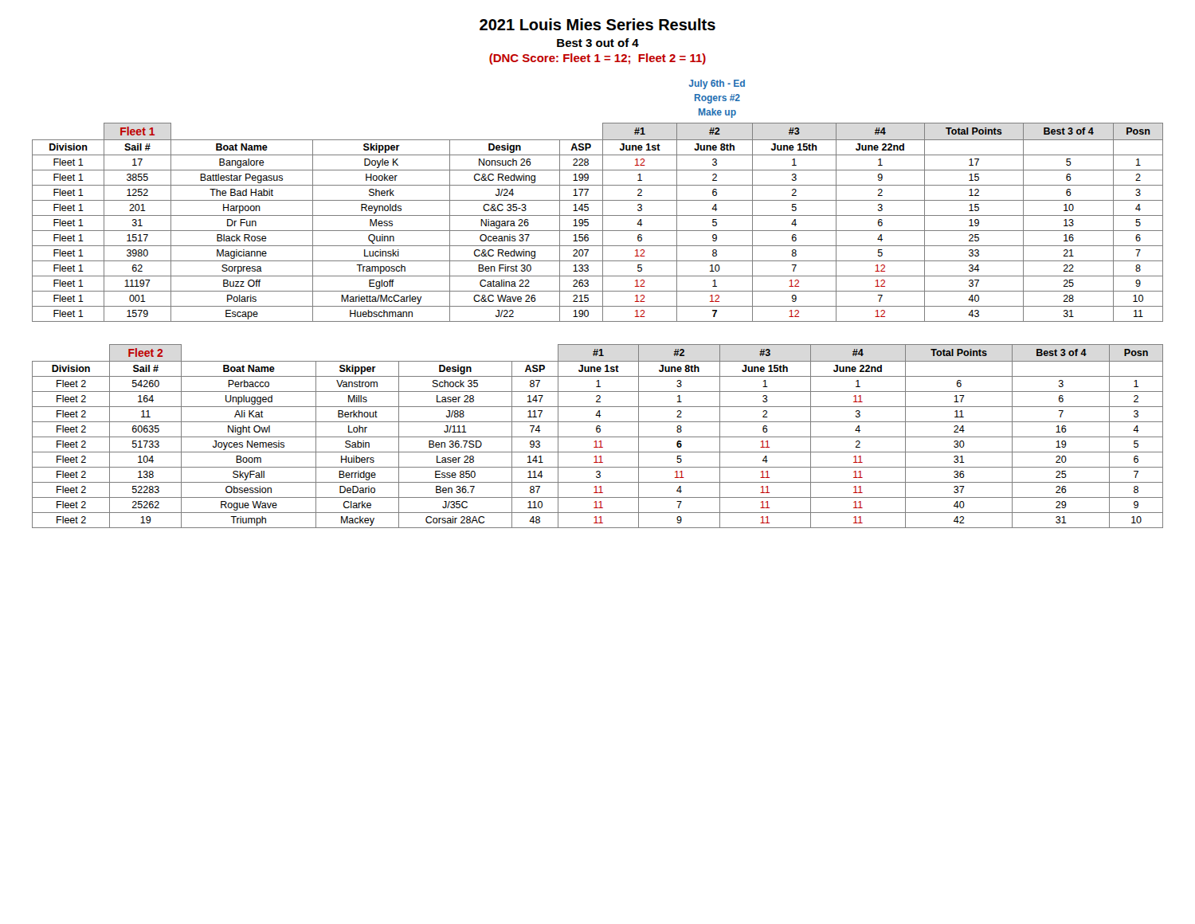2021 Louis Mies Series Results
Best 3 out of 4
(DNC Score: Fleet 1 = 12; Fleet 2 = 11)
July 6th - Ed
Rogers #2
Make up
| | Fleet 1 | | | | | #1 | #2 | #3 | #4 | Total Points | Best 3 of 4 | Posn |
| --- | --- | --- | --- | --- | --- | --- | --- | --- | --- | --- | --- | --- |
| Division | Sail # | Boat Name | Skipper | Design | ASP | June 1st | June 8th | June 15th | June 22nd | | | |
| Fleet 1 | 17 | Bangalore | Doyle K | Nonsuch 26 | 228 | 12 | 3 | 1 | 1 | 17 | 5 | 1 |
| Fleet 1 | 3855 | Battlestar Pegasus | Hooker | C&C Redwing | 199 | 1 | 2 | 3 | 9 | 15 | 6 | 2 |
| Fleet 1 | 1252 | The Bad Habit | Sherk | J/24 | 177 | 2 | 6 | 2 | 2 | 12 | 6 | 3 |
| Fleet 1 | 201 | Harpoon | Reynolds | C&C 35-3 | 145 | 3 | 4 | 5 | 3 | 15 | 10 | 4 |
| Fleet 1 | 31 | Dr Fun | Mess | Niagara 26 | 195 | 4 | 5 | 4 | 6 | 19 | 13 | 5 |
| Fleet 1 | 1517 | Black Rose | Quinn | Oceanis 37 | 156 | 6 | 9 | 6 | 4 | 25 | 16 | 6 |
| Fleet 1 | 3980 | Magicianne | Lucinski | C&C Redwing | 207 | 12 | 8 | 8 | 5 | 33 | 21 | 7 |
| Fleet 1 | 62 | Sorpresa | Tramposch | Ben First 30 | 133 | 5 | 10 | 7 | 12 | 34 | 22 | 8 |
| Fleet 1 | 11197 | Buzz Off | Egloff | Catalina 22 | 263 | 12 | 1 | 12 | 12 | 37 | 25 | 9 |
| Fleet 1 | 001 | Polaris | Marietta/McCarley | C&C Wave 26 | 215 | 12 | 12 | 9 | 7 | 40 | 28 | 10 |
| Fleet 1 | 1579 | Escape | Huebschmann | J/22 | 190 | 12 | 7 | 12 | 12 | 43 | 31 | 11 |
| | Fleet 2 | | | | | #1 | #2 | #3 | #4 | Total Points | Best 3 of 4 | Posn |
| --- | --- | --- | --- | --- | --- | --- | --- | --- | --- | --- | --- | --- |
| Division | Sail # | Boat Name | Skipper | Design | ASP | June 1st | June 8th | June 15th | June 22nd | | | |
| Fleet 2 | 54260 | Perbacco | Vanstrom | Schock 35 | 87 | 1 | 3 | 1 | 1 | 6 | 3 | 1 |
| Fleet 2 | 164 | Unplugged | Mills | Laser 28 | 147 | 2 | 1 | 3 | 11 | 17 | 6 | 2 |
| Fleet 2 | 11 | Ali Kat | Berkhout | J/88 | 117 | 4 | 2 | 2 | 3 | 11 | 7 | 3 |
| Fleet 2 | 60635 | Night Owl | Lohr | J/111 | 74 | 6 | 8 | 6 | 4 | 24 | 16 | 4 |
| Fleet 2 | 51733 | Joyces Nemesis | Sabin | Ben 36.7SD | 93 | 11 | 6 | 11 | 2 | 30 | 19 | 5 |
| Fleet 2 | 104 | Boom | Huibers | Laser 28 | 141 | 11 | 5 | 4 | 11 | 31 | 20 | 6 |
| Fleet 2 | 138 | SkyFall | Berridge | Esse 850 | 114 | 3 | 11 | 11 | 11 | 36 | 25 | 7 |
| Fleet 2 | 52283 | Obsession | DeDario | Ben 36.7 | 87 | 11 | 4 | 11 | 11 | 37 | 26 | 8 |
| Fleet 2 | 25262 | Rogue Wave | Clarke | J/35C | 110 | 11 | 7 | 11 | 11 | 40 | 29 | 9 |
| Fleet 2 | 19 | Triumph | Mackey | Corsair 28AC | 48 | 11 | 9 | 11 | 11 | 42 | 31 | 10 |